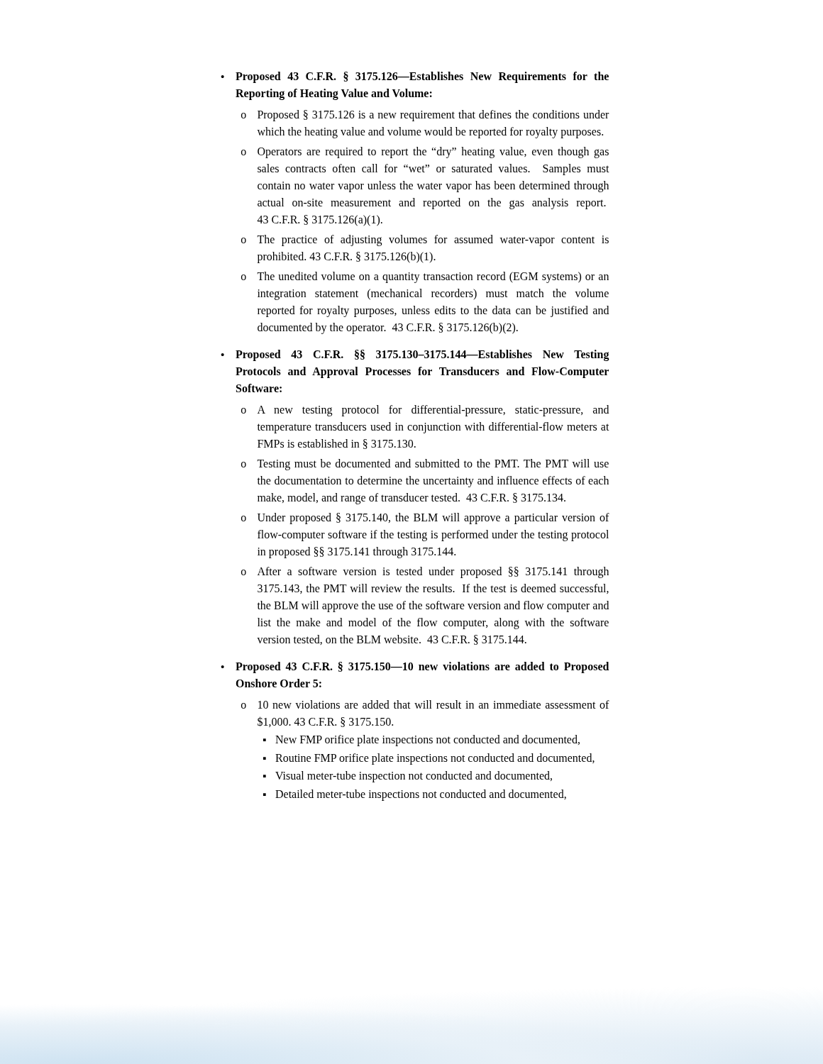Proposed 43 C.F.R. § 3175.126—Establishes New Requirements for the Reporting of Heating Value and Volume:
Proposed § 3175.126 is a new requirement that defines the conditions under which the heating value and volume would be reported for royalty purposes.
Operators are required to report the “dry” heating value, even though gas sales contracts often call for “wet” or saturated values. Samples must contain no water vapor unless the water vapor has been determined through actual on-site measurement and reported on the gas analysis report. 43 C.F.R. § 3175.126(a)(1).
The practice of adjusting volumes for assumed water-vapor content is prohibited. 43 C.F.R. § 3175.126(b)(1).
The unedited volume on a quantity transaction record (EGM systems) or an integration statement (mechanical recorders) must match the volume reported for royalty purposes, unless edits to the data can be justified and documented by the operator. 43 C.F.R. § 3175.126(b)(2).
Proposed 43 C.F.R. §§ 3175.130–3175.144—Establishes New Testing Protocols and Approval Processes for Transducers and Flow-Computer Software:
A new testing protocol for differential-pressure, static-pressure, and temperature transducers used in conjunction with differential-flow meters at FMPs is established in § 3175.130.
Testing must be documented and submitted to the PMT. The PMT will use the documentation to determine the uncertainty and influence effects of each make, model, and range of transducer tested. 43 C.F.R. § 3175.134.
Under proposed § 3175.140, the BLM will approve a particular version of flow-computer software if the testing is performed under the testing protocol in proposed §§ 3175.141 through 3175.144.
After a software version is tested under proposed §§ 3175.141 through 3175.143, the PMT will review the results. If the test is deemed successful, the BLM will approve the use of the software version and flow computer and list the make and model of the flow computer, along with the software version tested, on the BLM website. 43 C.F.R. § 3175.144.
Proposed 43 C.F.R. § 3175.150—10 new violations are added to Proposed Onshore Order 5:
10 new violations are added that will result in an immediate assessment of $1,000. 43 C.F.R. § 3175.150.
New FMP orifice plate inspections not conducted and documented,
Routine FMP orifice plate inspections not conducted and documented,
Visual meter-tube inspection not conducted and documented,
Detailed meter-tube inspections not conducted and documented,